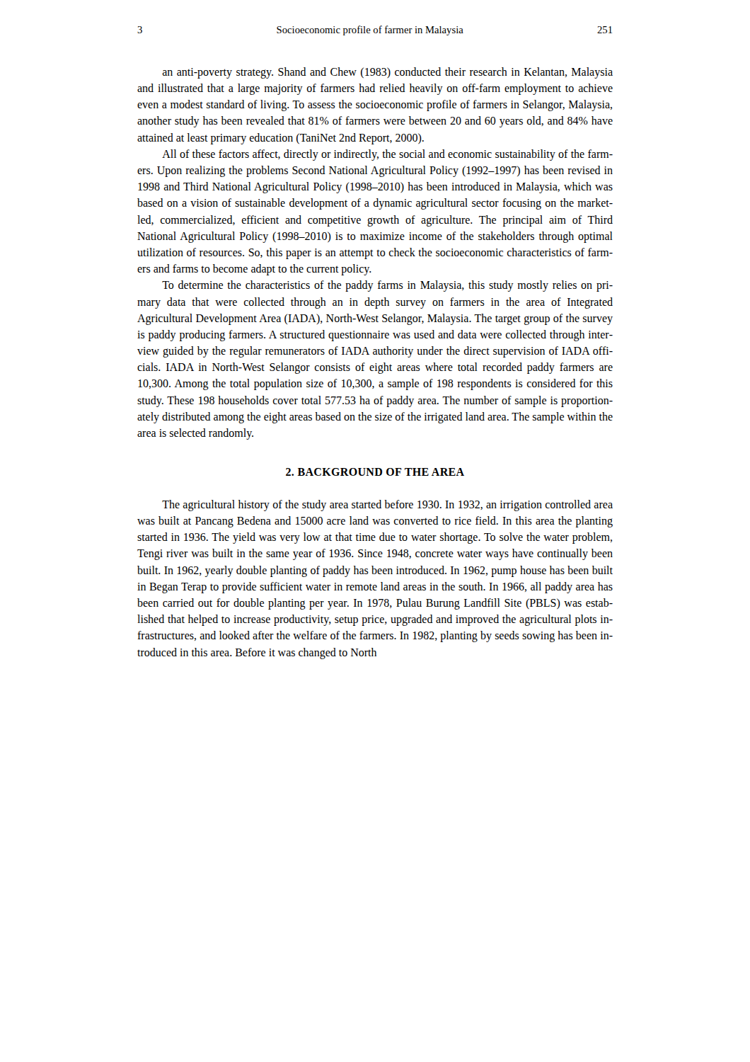3 Socioeconomic profile of farmer in Malaysia 251
an anti-poverty strategy. Shand and Chew (1983) conducted their research in Kelantan, Malaysia and illustrated that a large majority of farmers had relied heavily on off-farm employment to achieve even a modest standard of living. To assess the socioeconomic profile of farmers in Selangor, Malaysia, another study has been revealed that 81% of farmers were between 20 and 60 years old, and 84% have attained at least primary education (TaniNet 2nd Report, 2000).
All of these factors affect, directly or indirectly, the social and economic sustainability of the farmers. Upon realizing the problems Second National Agricultural Policy (1992–1997) has been revised in 1998 and Third National Agricultural Policy (1998–2010) has been introduced in Malaysia, which was based on a vision of sustainable development of a dynamic agricultural sector focusing on the market-led, commercialized, efficient and competitive growth of agriculture. The principal aim of Third National Agricultural Policy (1998–2010) is to maximize income of the stakeholders through optimal utilization of resources. So, this paper is an attempt to check the socioeconomic characteristics of farmers and farms to become adapt to the current policy.
To determine the characteristics of the paddy farms in Malaysia, this study mostly relies on primary data that were collected through an in depth survey on farmers in the area of Integrated Agricultural Development Area (IADA), North-West Selangor, Malaysia. The target group of the survey is paddy producing farmers. A structured questionnaire was used and data were collected through interview guided by the regular remunerators of IADA authority under the direct supervision of IADA officials. IADA in North-West Selangor consists of eight areas where total recorded paddy farmers are 10,300. Among the total population size of 10,300, a sample of 198 respondents is considered for this study. These 198 households cover total 577.53 ha of paddy area. The number of sample is proportionately distributed among the eight areas based on the size of the irrigated land area. The sample within the area is selected randomly.
2. Background of the Area
The agricultural history of the study area started before 1930. In 1932, an irrigation controlled area was built at Pancang Bedena and 15000 acre land was converted to rice field. In this area the planting started in 1936. The yield was very low at that time due to water shortage. To solve the water problem, Tengi river was built in the same year of 1936. Since 1948, concrete water ways have continually been built. In 1962, yearly double planting of paddy has been introduced. In 1962, pump house has been built in Began Terap to provide sufficient water in remote land areas in the south. In 1966, all paddy area has been carried out for double planting per year. In 1978, Pulau Burung Landfill Site (PBLS) was established that helped to increase productivity, setup price, upgraded and improved the agricultural plots infrastructures, and looked after the welfare of the farmers. In 1982, planting by seeds sowing has been introduced in this area. Before it was changed to North